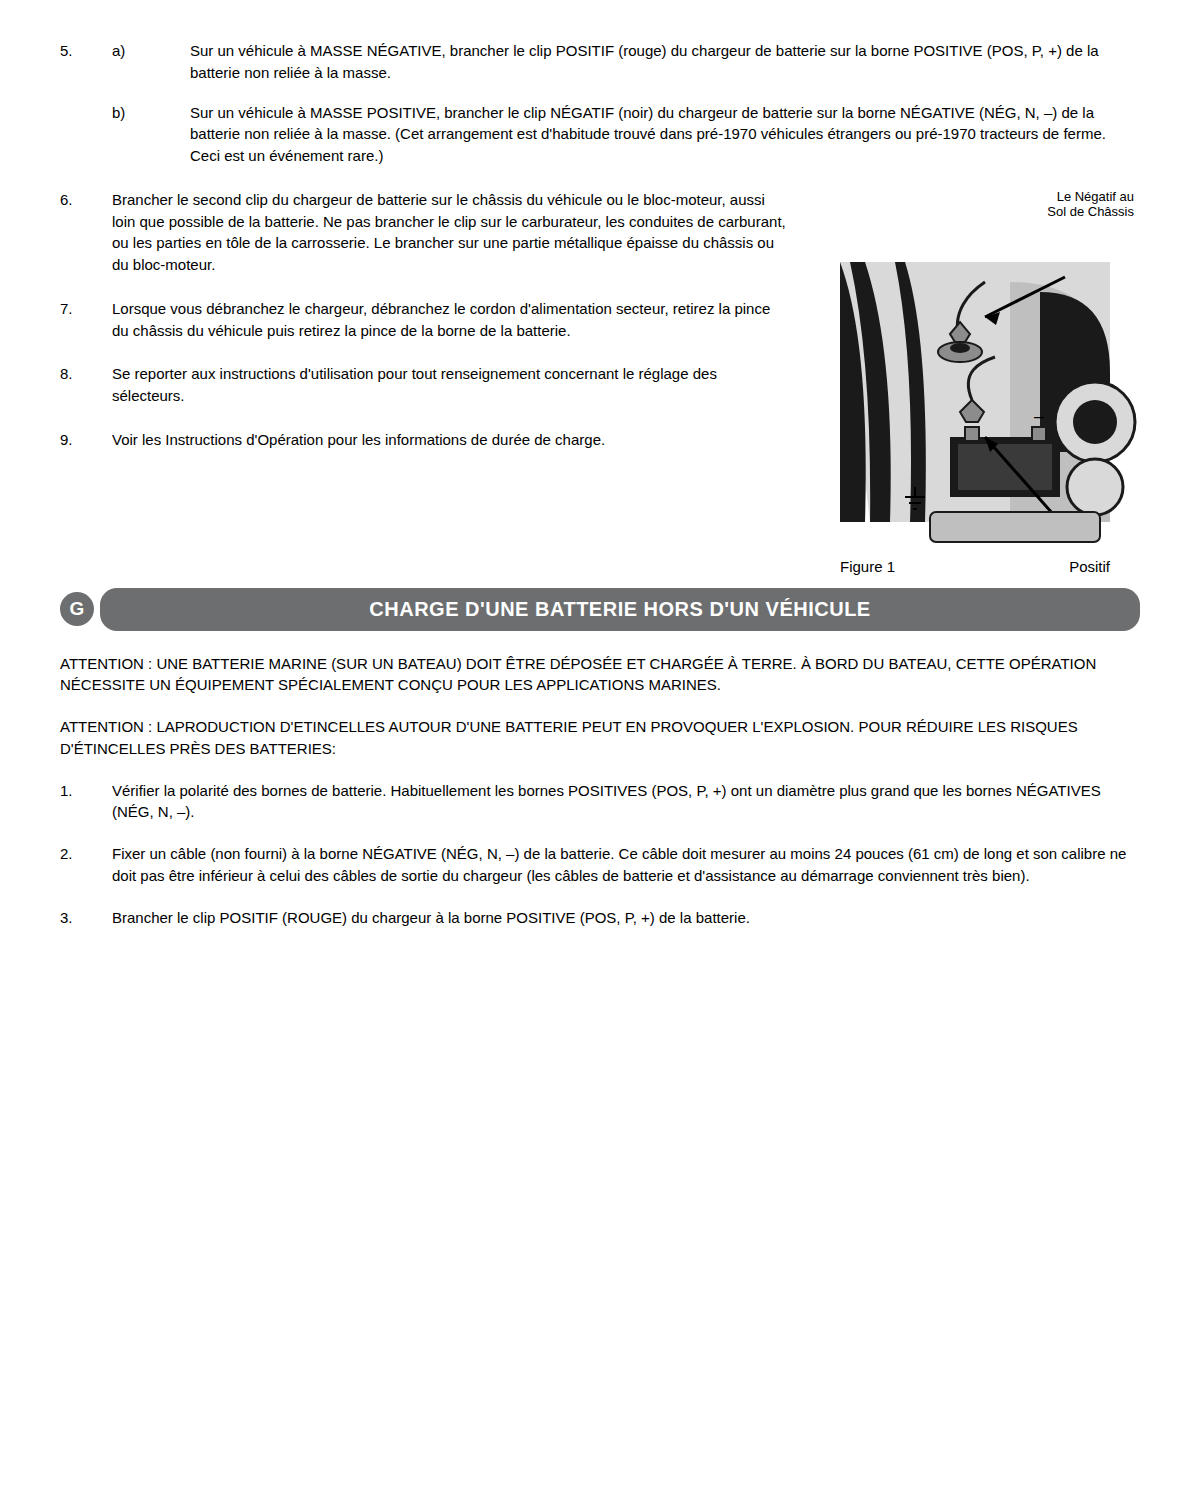5.
a) Sur un véhicule à MASSE NÉGATIVE, brancher le clip POSITIF (rouge) du chargeur de batterie sur la borne POSITIVE (POS, P, +) de la batterie non reliée à la masse.
b) Sur un véhicule à MASSE POSITIVE, brancher le clip NÉGATIF (noir) du chargeur de batterie sur la borne NÉGATIVE (NÉG, N, –) de la batterie non reliée à la masse. (Cet arrangement est d'habitude trouvé dans pré-1970 véhicules étrangers ou pré-1970 tracteurs de ferme. Ceci est un événement rare.)
6.
Le Négatif au
Sol de Châssis
+ –
Figure 1 Positif
Brancher le second clip du chargeur de batterie sur le châssis du véhicule ou le bloc-moteur, aussi loin que possible de la batterie. Ne pas brancher le clip sur le carburateur, les conduites de carburant, ou les parties en tôle de la carrosserie. Le brancher sur une partie métallique épaisse du châssis ou du bloc-moteur.
7. Lorsque vous débranchez le chargeur, débranchez le cordon d'alimentation secteur, retirez la pince du châssis du véhicule puis retirez la pince de la borne de la batterie.
8. Se reporter aux instructions d'utilisation pour tout renseignement concernant le réglage des sélecteurs.
9. Voir les Instructions d'Opération pour les informations de durée de charge.
G
CHARGE D'UNE BATTERIE HORS D'UN VÉHICULE
Attention : une batterie marine (sur un bateau) doit être déposée et chargée à terre. À bord du bateau, cette opération nécessite un équipement spécialement conçu pour les applications marines.
Attention : laproduction d'etincelles autour d'une batterie peut en provoquer l'explosion. Pour réduire les risques d'étincelles près des batteries:
1. Vérifier la polarité des bornes de batterie. Habituellement les bornes POSITIVES (POS, P, +) ont un diamètre plus grand que les bornes NÉGATIVES (NÉG, N, –).
2. Fixer un câble (non fourni) à la borne NÉGATIVE (NÉG, N, –) de la batterie. Ce câble doit mesurer au moins 24 pouces (61 cm) de long et son calibre ne doit pas être inférieur à celui des câbles de sortie du chargeur (les câbles de batterie et d'assistance au démarrage conviennent très bien).
3. Brancher le clip POSITIF (ROUGE) du chargeur à la borne POSITIVE (POS, P, +) de la batterie.